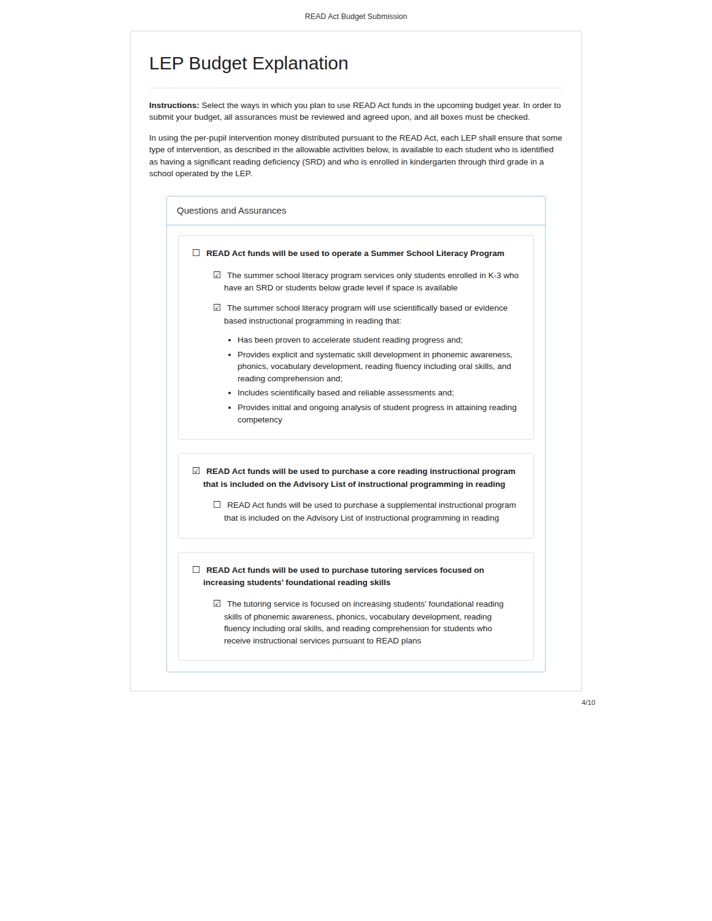READ Act Budget Submission
LEP Budget Explanation
Instructions: Select the ways in which you plan to use READ Act funds in the upcoming budget year. In order to submit your budget, all assurances must be reviewed and agreed upon, and all boxes must be checked.
In using the per-pupil intervention money distributed pursuant to the READ Act, each LEP shall ensure that some type of intervention, as described in the allowable activities below, is available to each student who is identified as having a significant reading deficiency (SRD) and who is enrolled in kindergarten through third grade in a school operated by the LEP.
Questions and Assurances
☐ READ Act funds will be used to operate a Summer School Literacy Program
☑ The summer school literacy program services only students enrolled in K-3 who have an SRD or students below grade level if space is available
☑ The summer school literacy program will use scientifically based or evidence based instructional programming in reading that:
Has been proven to accelerate student reading progress and;
Provides explicit and systematic skill development in phonemic awareness, phonics, vocabulary development, reading fluency including oral skills, and reading comprehension and;
Includes scientifically based and reliable assessments and;
Provides initial and ongoing analysis of student progress in attaining reading competency
☑ READ Act funds will be used to purchase a core reading instructional program that is included on the Advisory List of instructional programming in reading
☐ READ Act funds will be used to purchase a supplemental instructional program that is included on the Advisory List of instructional programming in reading
☐ READ Act funds will be used to purchase tutoring services focused on increasing students’ foundational reading skills
☑ The tutoring service is focused on increasing students' foundational reading skills of phonemic awareness, phonics, vocabulary development, reading fluency including oral skills, and reading comprehension for students who receive instructional services pursuant to READ plans
4/10